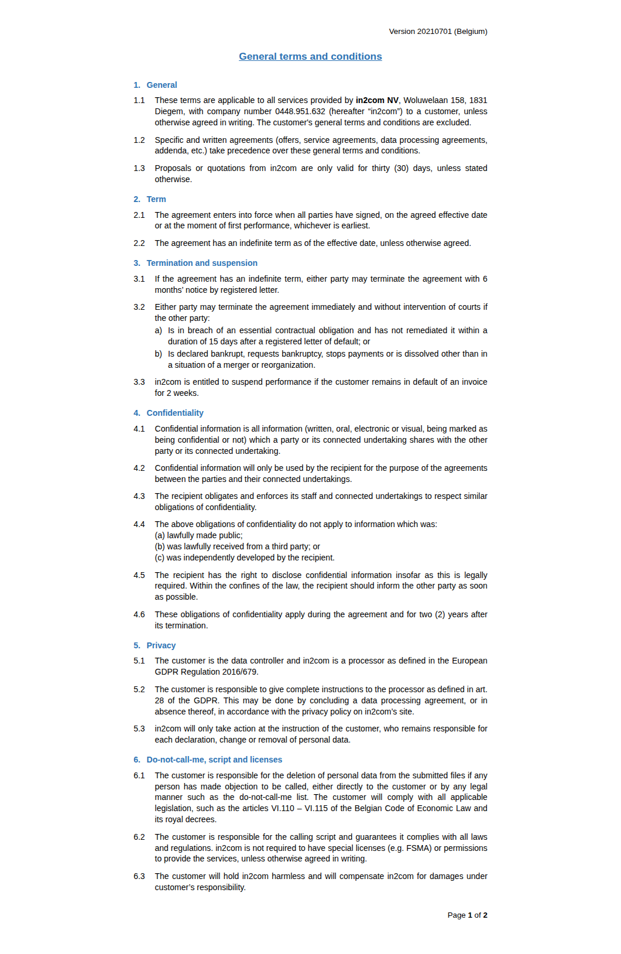Version 20210701 (Belgium)
General terms and conditions
1. General
1.1
These terms are applicable to all services provided by in2com NV, Woluwelaan 158, 1831 Diegem, with company number 0448.951.632 (hereafter “in2com”) to a customer, unless otherwise agreed in writing. The customer's general terms and conditions are excluded.
1.2
Specific and written agreements (offers, service agreements, data processing agreements, addenda, etc.) take precedence over these general terms and conditions.
1.3
Proposals or quotations from in2com are only valid for thirty (30) days, unless stated otherwise.
2. Term
2.1
The agreement enters into force when all parties have signed, on the agreed effective date or at the moment of first performance, whichever is earliest.
2.2
The agreement has an indefinite term as of the effective date, unless otherwise agreed.
3. Termination and suspension
3.1
If the agreement has an indefinite term, either party may terminate the agreement with 6 months’ notice by registered letter.
3.2
Either party may terminate the agreement immediately and without intervention of courts if the other party:
a)
Is in breach of an essential contractual obligation and has not remediated it within a duration of 15 days after a registered letter of default; or
b)
Is declared bankrupt, requests bankruptcy, stops payments or is dissolved other than in a situation of a merger or reorganization.
3.3
in2com is entitled to suspend performance if the customer remains in default of an invoice for 2 weeks.
4. Confidentiality
4.1
Confidential information is all information (written, oral, electronic or visual, being marked as being confidential or not) which a party or its connected undertaking shares with the other party or its connected undertaking.
4.2
Confidential information will only be used by the recipient for the purpose of the agreements between the parties and their connected undertakings.
4.3
The recipient obligates and enforces its staff and connected undertakings to respect similar obligations of confidentiality.
4.4
The above obligations of confidentiality do not apply to information which was:
(a) lawfully made public;
(b) was lawfully received from a third party; or
(c) was independently developed by the recipient.
4.5
The recipient has the right to disclose confidential information insofar as this is legally required. Within the confines of the law, the recipient should inform the other party as soon as possible.
4.6
These obligations of confidentiality apply during the agreement and for two (2) years after its termination.
5. Privacy
5.1
The customer is the data controller and in2com is a processor as defined in the European GDPR Regulation 2016/679.
5.2
The customer is responsible to give complete instructions to the processor as defined in art. 28 of the GDPR. This may be done by concluding a data processing agreement, or in absence thereof, in accordance with the privacy policy on in2com’s site.
5.3
in2com will only take action at the instruction of the customer, who remains responsible for each declaration, change or removal of personal data.
6. Do-not-call-me, script and licenses
6.1
The customer is responsible for the deletion of personal data from the submitted files if any person has made objection to be called, either directly to the customer or by any legal manner such as the do-not-call-me list. The customer will comply with all applicable legislation, such as the articles VI.110 – VI.115 of the Belgian Code of Economic Law and its royal decrees.
6.2
The customer is responsible for the calling script and guarantees it complies with all laws and regulations. in2com is not required to have special licenses (e.g. FSMA) or permissions to provide the services, unless otherwise agreed in writing.
6.3
The customer will hold in2com harmless and will compensate in2com for damages under customer’s responsibility.
Page 1 of 2